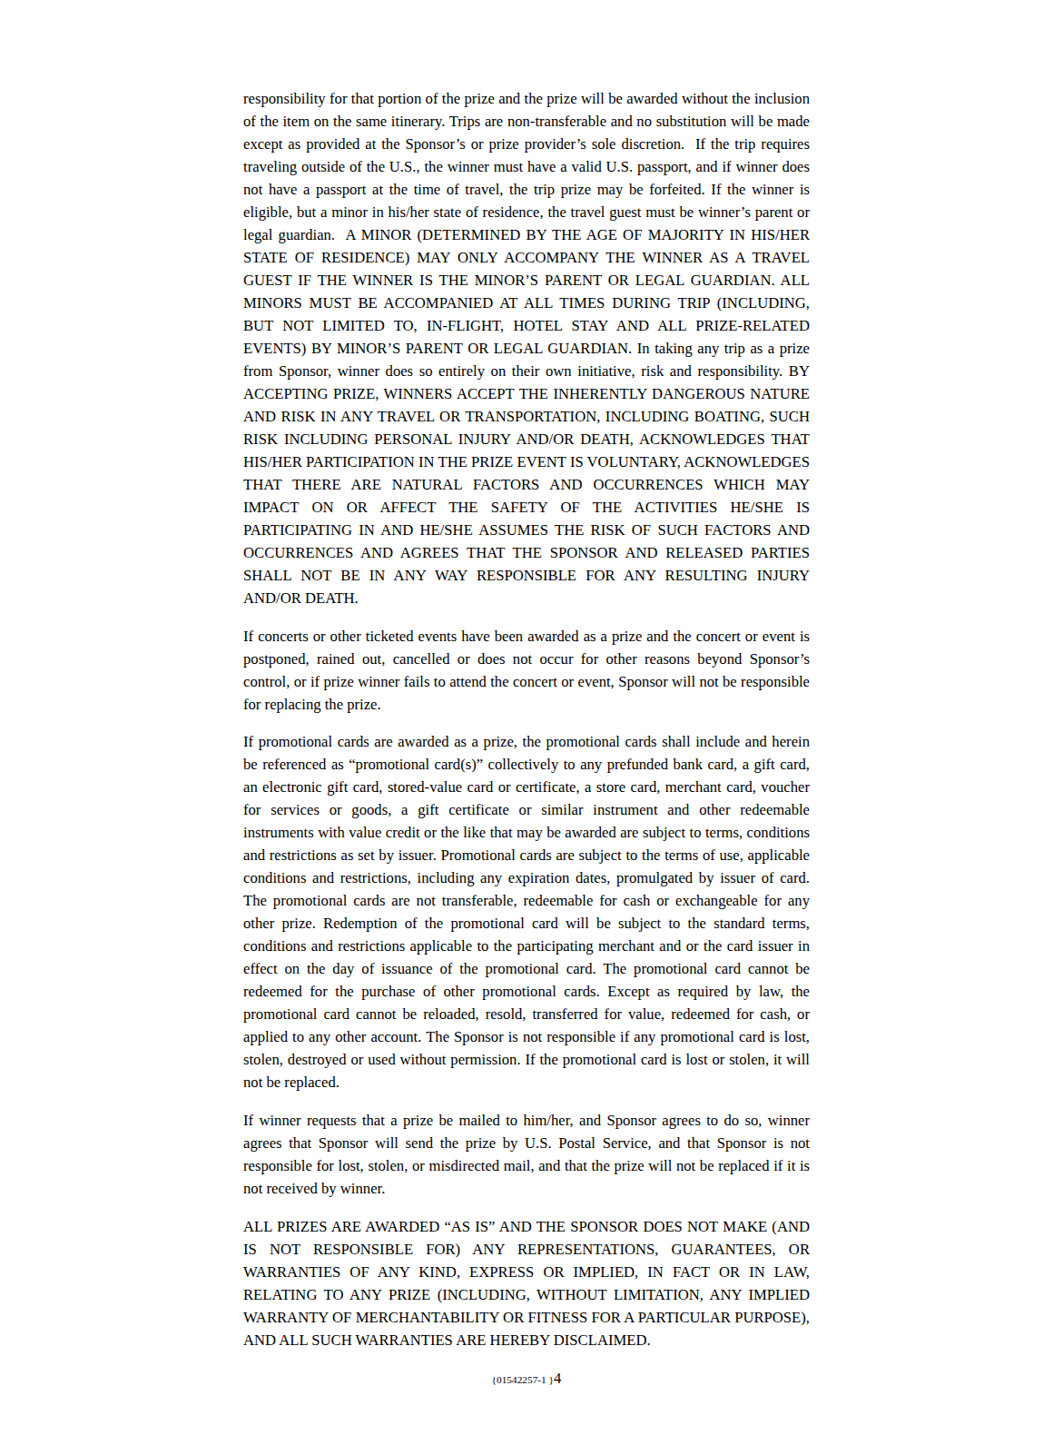responsibility for that portion of the prize and the prize will be awarded without the inclusion of the item on the same itinerary. Trips are non-transferable and no substitution will be made except as provided at the Sponsor’s or prize provider’s sole discretion. If the trip requires traveling outside of the U.S., the winner must have a valid U.S. passport, and if winner does not have a passport at the time of travel, the trip prize may be forfeited. If the winner is eligible, but a minor in his/her state of residence, the travel guest must be winner’s parent or legal guardian. A MINOR (DETERMINED BY THE AGE OF MAJORITY IN HIS/HER STATE OF RESIDENCE) MAY ONLY ACCOMPANY THE WINNER AS A TRAVEL GUEST IF THE WINNER IS THE MINOR’S PARENT OR LEGAL GUARDIAN. ALL MINORS MUST BE ACCOMPANIED AT ALL TIMES DURING TRIP (INCLUDING, BUT NOT LIMITED TO, IN-FLIGHT, HOTEL STAY AND ALL PRIZE-RELATED EVENTS) BY MINOR’S PARENT OR LEGAL GUARDIAN. In taking any trip as a prize from Sponsor, winner does so entirely on their own initiative, risk and responsibility. BY ACCEPTING PRIZE, WINNERS ACCEPT THE INHERENTLY DANGEROUS NATURE AND RISK IN ANY TRAVEL OR TRANSPORTATION, INCLUDING BOATING, SUCH RISK INCLUDING PERSONAL INJURY AND/OR DEATH, ACKNOWLEDGES THAT HIS/HER PARTICIPATION IN THE PRIZE EVENT IS VOLUNTARY, ACKNOWLEDGES THAT THERE ARE NATURAL FACTORS AND OCCURRENCES WHICH MAY IMPACT ON OR AFFECT THE SAFETY OF THE ACTIVITIES HE/SHE IS PARTICIPATING IN AND HE/SHE ASSUMES THE RISK OF SUCH FACTORS AND OCCURRENCES AND AGREES THAT THE SPONSOR AND RELEASED PARTIES SHALL NOT BE IN ANY WAY RESPONSIBLE FOR ANY RESULTING INJURY AND/OR DEATH.
If concerts or other ticketed events have been awarded as a prize and the concert or event is postponed, rained out, cancelled or does not occur for other reasons beyond Sponsor’s control, or if prize winner fails to attend the concert or event, Sponsor will not be responsible for replacing the prize.
If promotional cards are awarded as a prize, the promotional cards shall include and herein be referenced as “promotional card(s)” collectively to any prefunded bank card, a gift card, an electronic gift card, stored-value card or certificate, a store card, merchant card, voucher for services or goods, a gift certificate or similar instrument and other redeemable instruments with value credit or the like that may be awarded are subject to terms, conditions and restrictions as set by issuer. Promotional cards are subject to the terms of use, applicable conditions and restrictions, including any expiration dates, promulgated by issuer of card. The promotional cards are not transferable, redeemable for cash or exchangeable for any other prize. Redemption of the promotional card will be subject to the standard terms, conditions and restrictions applicable to the participating merchant and or the card issuer in effect on the day of issuance of the promotional card. The promotional card cannot be redeemed for the purchase of other promotional cards. Except as required by law, the promotional card cannot be reloaded, resold, transferred for value, redeemed for cash, or applied to any other account. The Sponsor is not responsible if any promotional card is lost, stolen, destroyed or used without permission. If the promotional card is lost or stolen, it will not be replaced.
If winner requests that a prize be mailed to him/her, and Sponsor agrees to do so, winner agrees that Sponsor will send the prize by U.S. Postal Service, and that Sponsor is not responsible for lost, stolen, or misdirected mail, and that the prize will not be replaced if it is not received by winner.
ALL PRIZES ARE AWARDED “AS IS” AND THE SPONSOR DOES NOT MAKE (AND IS NOT RESPONSIBLE FOR) ANY REPRESENTATIONS, GUARANTEES, OR WARRANTIES OF ANY KIND, EXPRESS OR IMPLIED, IN FACT OR IN LAW, RELATING TO ANY PRIZE (INCLUDING, WITHOUT LIMITATION, ANY IMPLIED WARRANTY OF MERCHANTABILITY OR FITNESS FOR A PARTICULAR PURPOSE), AND ALL SUCH WARRANTIES ARE HEREBY DISCLAIMED.
{01542257-1 }4